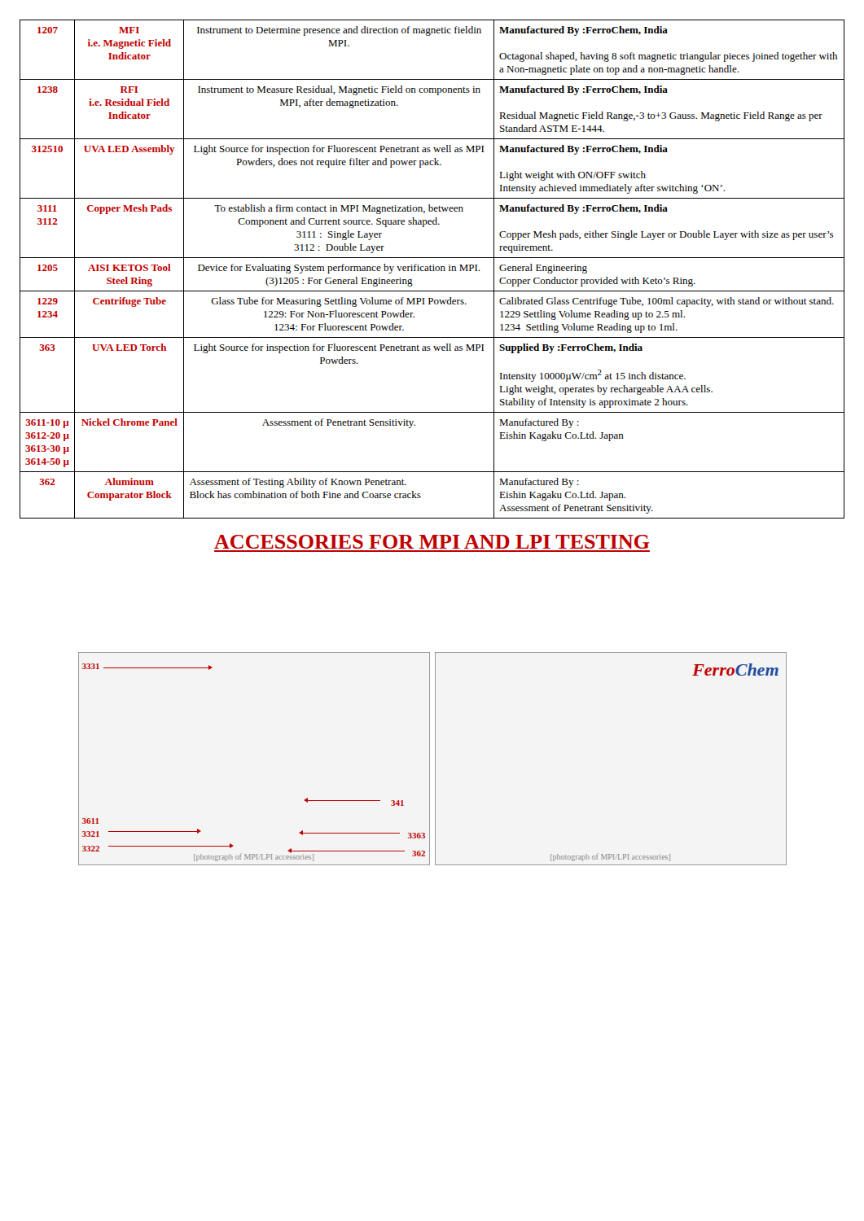| 1207 | MFI i.e. Magnetic Field Indicator | Instrument to Determine presence and direction of magnetic fieldin MPI. | Manufactured By :FerroChem, India Octagonal shaped, having 8 soft magnetic triangular pieces joined together with a Non-magnetic plate on top and a non-magnetic handle. |
| 1238 | RFI i.e. Residual Field Indicator | Instrument to Measure Residual, Magnetic Field on components in MPI, after demagnetization. | Manufactured By :FerroChem, India Residual Magnetic Field Range,-3 to+3 Gauss. Magnetic Field Range as per Standard ASTM E-1444. |
| 312510 | UVA LED Assembly | Light Source for inspection for Fluorescent Penetrant as well as MPI Powders, does not require filter and power pack. | Manufactured By :FerroChem, India Light weight with ON/OFF switch Intensity achieved immediately after switching ‘ON’. |
| 3111 3112 | Copper Mesh Pads | To establish a firm contact in MPI Magnetization, between Component and Current source. Square shaped. 3111 : Single Layer 3112 : Double Layer | Manufactured By :FerroChem, India Copper Mesh pads, either Single Layer or Double Layer with size as per user’s requirement. |
| 1205 | AISI KETOS Tool Steel Ring | Device for Evaluating System performance by verification in MPI. (3)1205 : For General Engineering | General Engineering Copper Conductor provided with Keto’s Ring. |
| 1229 1234 | Centrifuge Tube | Glass Tube for Measuring Settling Volume of MPI Powders. 1229: For Non-Fluorescent Powder. 1234: For Fluorescent Powder. | Calibrated Glass Centrifuge Tube, 100ml capacity, with stand or without stand. 1229 Settling Volume Reading up to 2.5 ml. 1234 Settling Volume Reading up to 1ml. |
| 363 | UVA LED Torch | Light Source for inspection for Fluorescent Penetrant as well as MPI Powders. | Supplied By :FerroChem, India Intensity 10000µW/cm 2 at 15 inch distance. Light weight, operates by rechargeable AAA cells. Stability of Intensity is approximate 2 hours. |
| 3611-10 µ 3612-20 µ 3613-30 µ 3614-50 µ | Nickel Chrome Panel | Assessment of Penetrant Sensitivity. | Manufactured By : Eishin Kagaku Co.Ltd. Japan |
| 362 | Aluminum Comparator Block | Assessment of Testing Ability of Known Penetrant. Block has combination of both Fine and Coarse cracks | Manufactured By : Eishin Kagaku Co.Ltd. Japan. Assessment of Penetrant Sensitivity. |
ACCESSORIES FOR MPI AND LPI TESTING
3331 341 3611 3321 3322 3363 362 [photograph of MPI/LPI accessories]
Ferro Chem [photograph of MPI/LPI accessories]